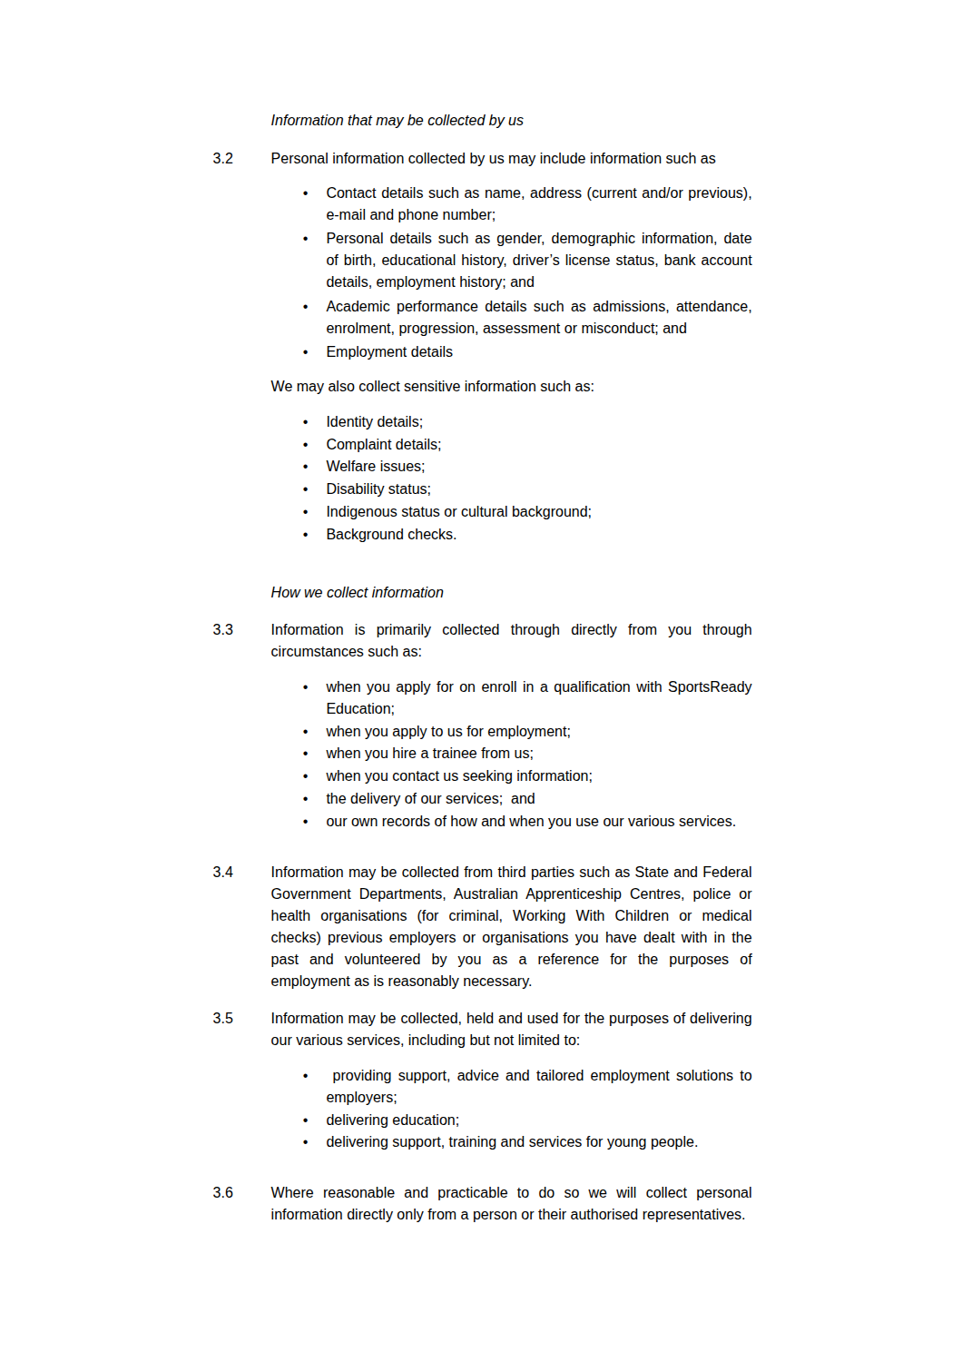Information that may be collected by us
3.2
Personal information collected by us may include information such as
Contact details such as name, address (current and/or previous), e-mail and phone number;
Personal details such as gender, demographic information, date of birth, educational history, driver’s license status, bank account details, employment history; and
Academic performance details such as admissions, attendance, enrolment, progression, assessment or misconduct; and
Employment details
We may also collect sensitive information such as:
Identity details;
Complaint details;
Welfare issues;
Disability status;
Indigenous status or cultural background;
Background checks.
How we collect information
3.3
Information is primarily collected through directly from you through circumstances such as:
when you apply for on enroll in a qualification with SportsReady Education;
when you apply to us for employment;
when you hire a trainee from us;
when you contact us seeking information;
the delivery of our services; and
our own records of how and when you use our various services.
3.4
Information may be collected from third parties such as State and Federal Government Departments, Australian Apprenticeship Centres, police or health organisations (for criminal, Working With Children or medical checks) previous employers or organisations you have dealt with in the past and volunteered by you as a reference for the purposes of employment as is reasonably necessary.
3.5
Information may be collected, held and used for the purposes of delivering our various services, including but not limited to:
providing support, advice and tailored employment solutions to employers;
delivering education;
delivering support, training and services for young people.
3.6
Where reasonable and practicable to do so we will collect personal information directly only from a person or their authorised representatives.